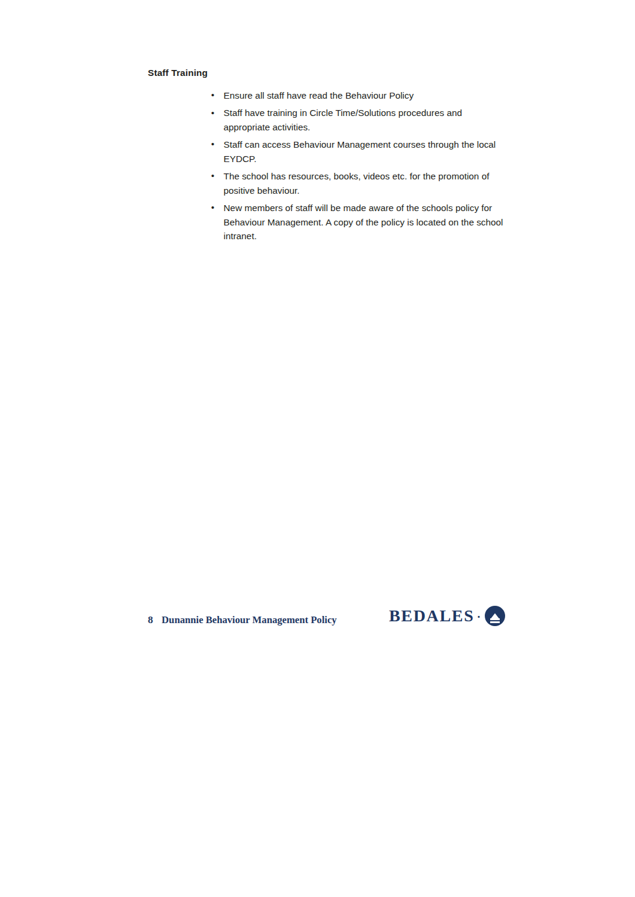Staff Training
Ensure all staff have read the Behaviour Policy
Staff have training in Circle Time/Solutions procedures and appropriate activities.
Staff can access Behaviour Management courses through the local EYDCP.
The school has resources, books, videos etc. for the promotion of positive behaviour.
New members of staff will be made aware of the schools policy for Behaviour Management. A copy of the policy is located on the school intranet.
8 Dunannie Behaviour Management Policy
BEDALES ·